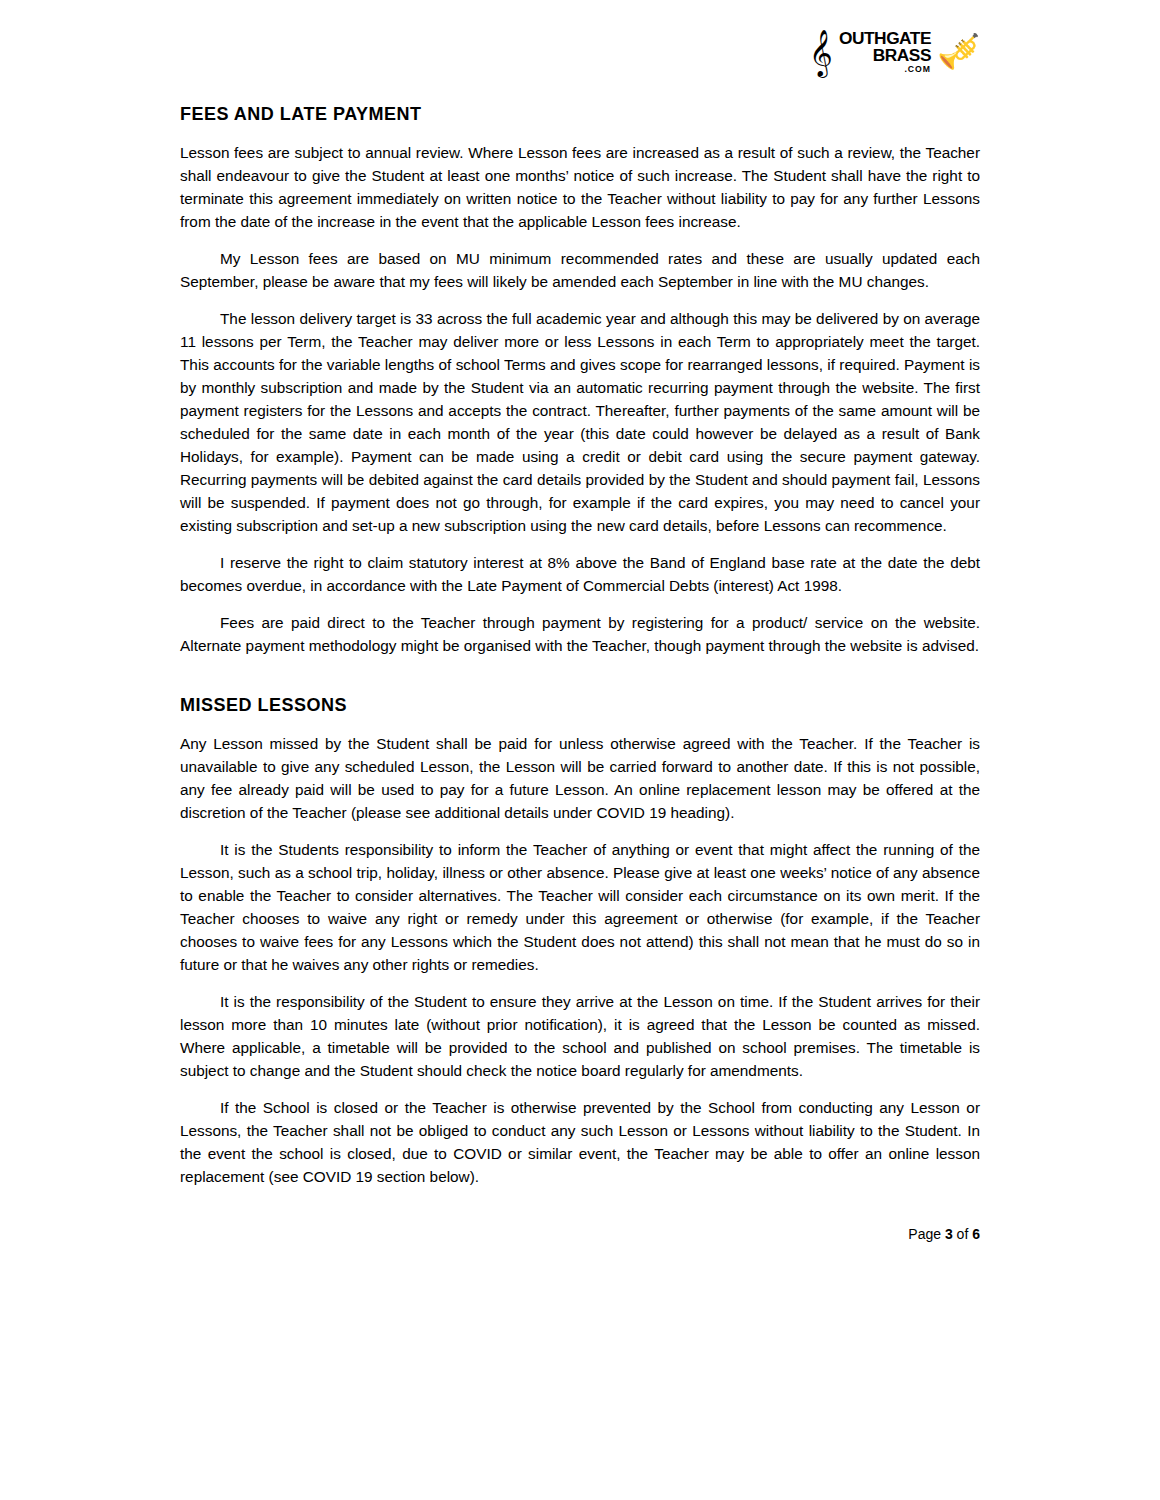𝄞 OUTHGATE
BRASS .COM 🎺
Fees and Late Payment
Lesson fees are subject to annual review. Where Lesson fees are increased as a result of such a review, the Teacher shall endeavour to give the Student at least one months’ notice of such increase. The Student shall have the right to terminate this agreement immediately on written notice to the Teacher without liability to pay for any further Lessons from the date of the increase in the event that the applicable Lesson fees increase.
My Lesson fees are based on MU minimum recommended rates and these are usually updated each September, please be aware that my fees will likely be amended each September in line with the MU changes.
The lesson delivery target is 33 across the full academic year and although this may be delivered by on average 11 lessons per Term, the Teacher may deliver more or less Lessons in each Term to appropriately meet the target. This accounts for the variable lengths of school Terms and gives scope for rearranged lessons, if required. Payment is by monthly subscription and made by the Student via an automatic recurring payment through the website. The first payment registers for the Lessons and accepts the contract. Thereafter, further payments of the same amount will be scheduled for the same date in each month of the year (this date could however be delayed as a result of Bank Holidays, for example). Payment can be made using a credit or debit card using the secure payment gateway. Recurring payments will be debited against the card details provided by the Student and should payment fail, Lessons will be suspended. If payment does not go through, for example if the card expires, you may need to cancel your existing subscription and set-up a new subscription using the new card details, before Lessons can recommence.
I reserve the right to claim statutory interest at 8% above the Band of England base rate at the date the debt becomes overdue, in accordance with the Late Payment of Commercial Debts (interest) Act 1998.
Fees are paid direct to the Teacher through payment by registering for a product/ service on the website. Alternate payment methodology might be organised with the Teacher, though payment through the website is advised.
Missed Lessons
Any Lesson missed by the Student shall be paid for unless otherwise agreed with the Teacher. If the Teacher is unavailable to give any scheduled Lesson, the Lesson will be carried forward to another date. If this is not possible, any fee already paid will be used to pay for a future Lesson. An online replacement lesson may be offered at the discretion of the Teacher (please see additional details under COVID 19 heading).
It is the Students responsibility to inform the Teacher of anything or event that might affect the running of the Lesson, such as a school trip, holiday, illness or other absence. Please give at least one weeks’ notice of any absence to enable the Teacher to consider alternatives. The Teacher will consider each circumstance on its own merit. If the Teacher chooses to waive any right or remedy under this agreement or otherwise (for example, if the Teacher chooses to waive fees for any Lessons which the Student does not attend) this shall not mean that he must do so in future or that he waives any other rights or remedies.
It is the responsibility of the Student to ensure they arrive at the Lesson on time. If the Student arrives for their lesson more than 10 minutes late (without prior notification), it is agreed that the Lesson be counted as missed. Where applicable, a timetable will be provided to the school and published on school premises. The timetable is subject to change and the Student should check the notice board regularly for amendments.
If the School is closed or the Teacher is otherwise prevented by the School from conducting any Lesson or Lessons, the Teacher shall not be obliged to conduct any such Lesson or Lessons without liability to the Student. In the event the school is closed, due to COVID or similar event, the Teacher may be able to offer an online lesson replacement (see COVID 19 section below).
Page 3 of 6